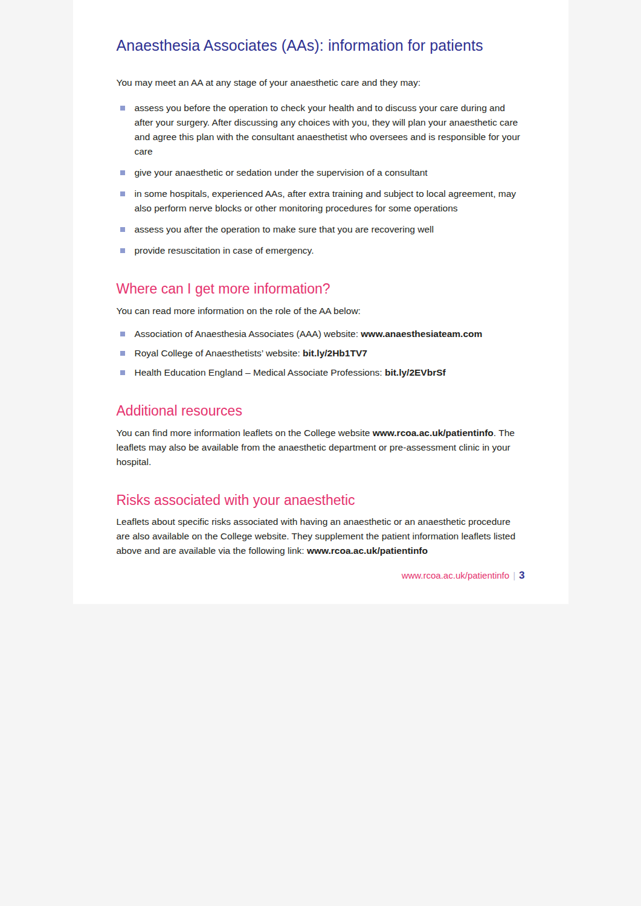Anaesthesia Associates (AAs): information for patients
You may meet an AA at any stage of your anaesthetic care and they may:
assess you before the operation to check your health and to discuss your care during and after your surgery. After discussing any choices with you, they will plan your anaesthetic care and agree this plan with the consultant anaesthetist who oversees and is responsible for your care
give your anaesthetic or sedation under the supervision of a consultant
in some hospitals, experienced AAs, after extra training and subject to local agreement, may also perform nerve blocks or other monitoring procedures for some operations
assess you after the operation to make sure that you are recovering well
provide resuscitation in case of emergency.
Where can I get more information?
You can read more information on the role of the AA below:
Association of Anaesthesia Associates (AAA) website: www.anaesthesiateam.com
Royal College of Anaesthetists’ website: bit.ly/2Hb1TV7
Health Education England – Medical Associate Professions: bit.ly/2EVbrSf
Additional resources
You can find more information leaflets on the College website www.rcoa.ac.uk/patientinfo. The leaflets may also be available from the anaesthetic department or pre-assessment clinic in your hospital.
Risks associated with your anaesthetic
Leaflets about specific risks associated with having an anaesthetic or an anaesthetic procedure are also available on the College website. They supplement the patient information leaflets listed above and are available via the following link: www.rcoa.ac.uk/patientinfo
www.rcoa.ac.uk/patientinfo|3